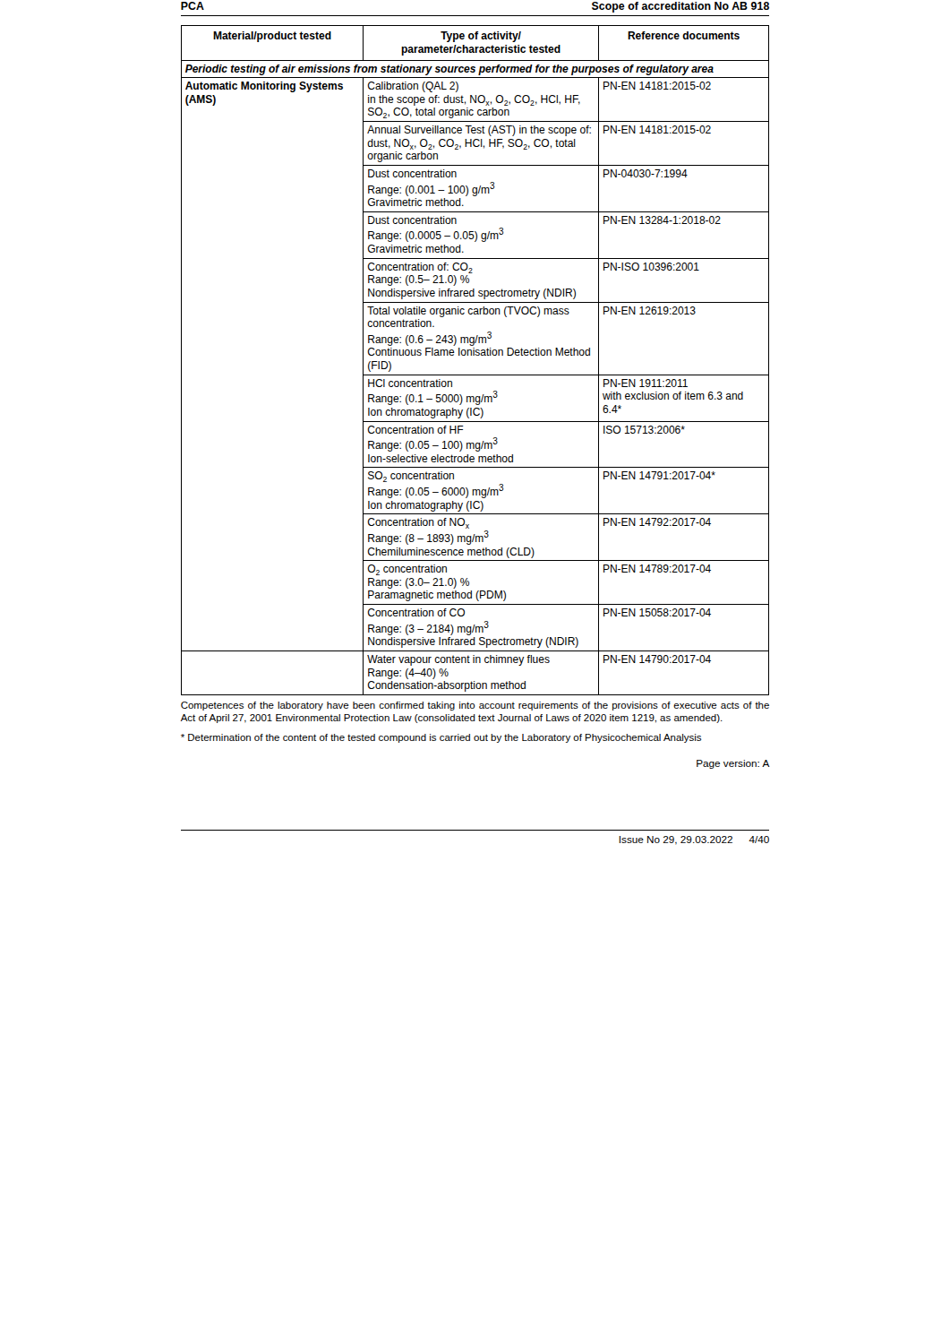PCA
Scope of accreditation No AB 918
| Material/product tested | Type of activity/ parameter/characteristic tested | Reference documents |
| --- | --- | --- |
| Periodic testing of air emissions from stationary sources performed for the purposes of regulatory area |
| Automatic Monitoring Systems (AMS) | Calibration (QAL 2) in the scope of: dust, NO x , O 2 , CO 2 , HCl, HF, SO 2 , CO, total organic carbon | PN-EN 14181:2015-02 |
| Annual Surveillance Test (AST) in the scope of: dust, NO x , O 2 , CO 2 , HCl, HF, SO 2 , CO, total organic carbon | PN-EN 14181:2015-02 |
| Dust concentration Range: (0.001 – 100) g/m 3 Gravimetric method. | PN-04030-7:1994 |
| Dust concentration Range: (0.0005 – 0.05) g/m 3 Gravimetric method. | PN-EN 13284-1:2018-02 |
| Concentration of: CO 2 Range: (0.5– 21.0) % Nondispersive infrared spectrometry (NDIR) | PN-ISO 10396:2001 |
| Total volatile organic carbon (TVOC) mass concentration. Range: (0.6 – 243) mg/m 3 Continuous Flame Ionisation Detection Method (FID) | PN-EN 12619:2013 |
| HCl concentration Range: (0.1 – 5000) mg/m 3 Ion chromatography (IC) | PN-EN 1911:2011 with exclusion of item 6.3 and 6.4* |
| Concentration of HF Range: (0.05 – 100) mg/m 3 Ion-selective electrode method | ISO 15713:2006* |
| SO 2 concentration Range: (0.05 – 6000) mg/m 3 Ion chromatography (IC) | PN-EN 14791:2017-04* |
| Concentration of NO x Range: (8 – 1893) mg/m 3 Chemiluminescence method (CLD) | PN-EN 14792:2017-04 |
| O 2 concentration Range: (3.0– 21.0) % Paramagnetic method (PDM) | PN-EN 14789:2017-04 |
| Concentration of CO Range: (3 – 2184) mg/m 3 Nondispersive Infrared Spectrometry (NDIR) | PN-EN 15058:2017-04 |
| | Water vapour content in chimney flues Range: (4–40) % Condensation-absorption method | PN-EN 14790:2017-04 |
Competences of the laboratory have been confirmed taking into account requirements of the provisions of executive acts of the Act of April 27, 2001 Environmental Protection Law (consolidated text Journal of Laws of 2020 item 1219, as amended).
* Determination of the content of the tested compound is carried out by the Laboratory of Physicochemical Analysis
Page version: A
Issue No 29, 29.03.20224/40